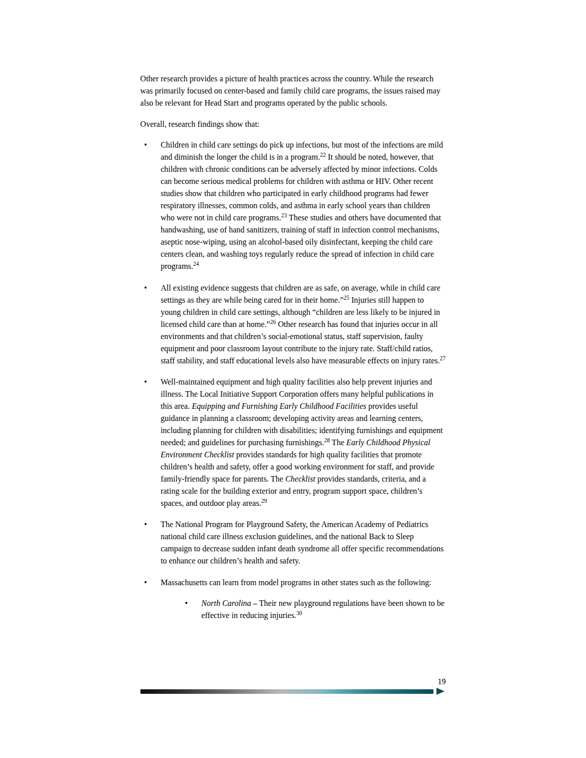Other research provides a picture of health practices across the country. While the research was primarily focused on center-based and family child care programs, the issues raised may also be relevant for Head Start and programs operated by the public schools.
Overall, research findings show that:
Children in child care settings do pick up infections, but most of the infections are mild and diminish the longer the child is in a program.22 It should be noted, however, that children with chronic conditions can be adversely affected by minor infections. Colds can become serious medical problems for children with asthma or HIV. Other recent studies show that children who participated in early childhood programs had fewer respiratory illnesses, common colds, and asthma in early school years than children who were not in child care programs.23 These studies and others have documented that handwashing, use of hand sanitizers, training of staff in infection control mechanisms, aseptic nose-wiping, using an alcohol-based oily disinfectant, keeping the child care centers clean, and washing toys regularly reduce the spread of infection in child care programs.24
All existing evidence suggests that children are as safe, on average, while in child care settings as they are while being cared for in their home.”25 Injuries still happen to young children in child care settings, although “children are less likely to be injured in licensed child care than at home.”26 Other research has found that injuries occur in all environments and that children’s social-emotional status, staff supervision, faulty equipment and poor classroom layout contribute to the injury rate. Staff/child ratios, staff stability, and staff educational levels also have measurable effects on injury rates.27
Well-maintained equipment and high quality facilities also help prevent injuries and illness. The Local Initiative Support Corporation offers many helpful publications in this area. Equipping and Furnishing Early Childhood Facilities provides useful guidance in planning a classroom; developing activity areas and learning centers, including planning for children with disabilities; identifying furnishings and equipment needed; and guidelines for purchasing furnishings.28 The Early Childhood Physical Environment Checklist provides standards for high quality facilities that promote children’s health and safety, offer a good working environment for staff, and provide family-friendly space for parents. The Checklist provides standards, criteria, and a rating scale for the building exterior and entry, program support space, children’s spaces, and outdoor play areas.29
The National Program for Playground Safety, the American Academy of Pediatrics national child care illness exclusion guidelines, and the national Back to Sleep campaign to decrease sudden infant death syndrome all offer specific recommendations to enhance our children’s health and safety.
Massachusetts can learn from model programs in other states such as the following:
North Carolina – Their new playground regulations have been shown to be effective in reducing injuries.30
19